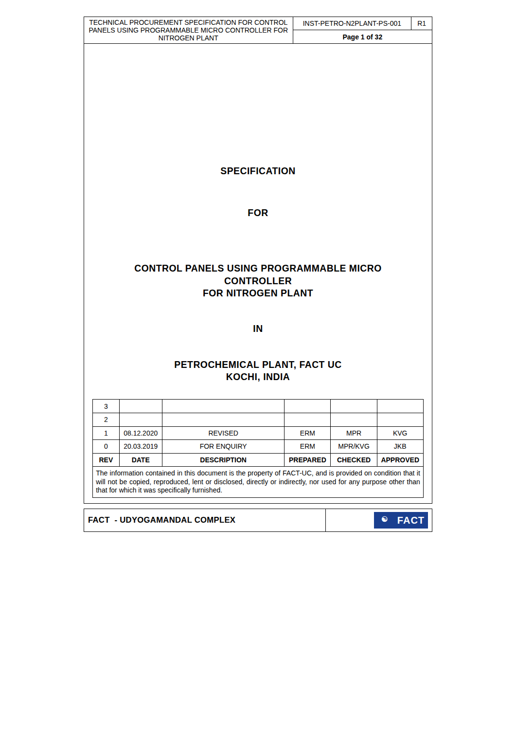| TECHNICAL PROCUREMENT SPECIFICATION FOR CONTROL PANELS USING PROGRAMMABLE MICRO CONTROLLER FOR NITROGEN PLANT | INST-PETRO-N2PLANT-PS-001 | R1 |
| Page 1 of 32 |
SPECIFICATION
FOR
CONTROL PANELS USING PROGRAMMABLE MICRO CONTROLLER
FOR NITROGEN PLANT
IN
PETROCHEMICAL PLANT, FACT UC
KOCHI, INDIA
| 3 | | | | | |
| 2 | | | | | |
| 1 | 08.12.2020 | REVISED | ERM | MPR | KVG |
| 0 | 20.03.2019 | FOR ENQUIRY | ERM | MPR/KVG | JKB |
| REV | DATE | DESCRIPTION | PREPARED | CHECKED | APPROVED |
The information contained in this document is the property of FACT-UC, and is provided on condition that it will not be copied, reproduced, lent or disclosed, directly or indirectly, nor used for any purpose other than that for which it was specifically furnished.
| FACT - UDYOGAMANDAL COMPLEX | ☯ FACT |